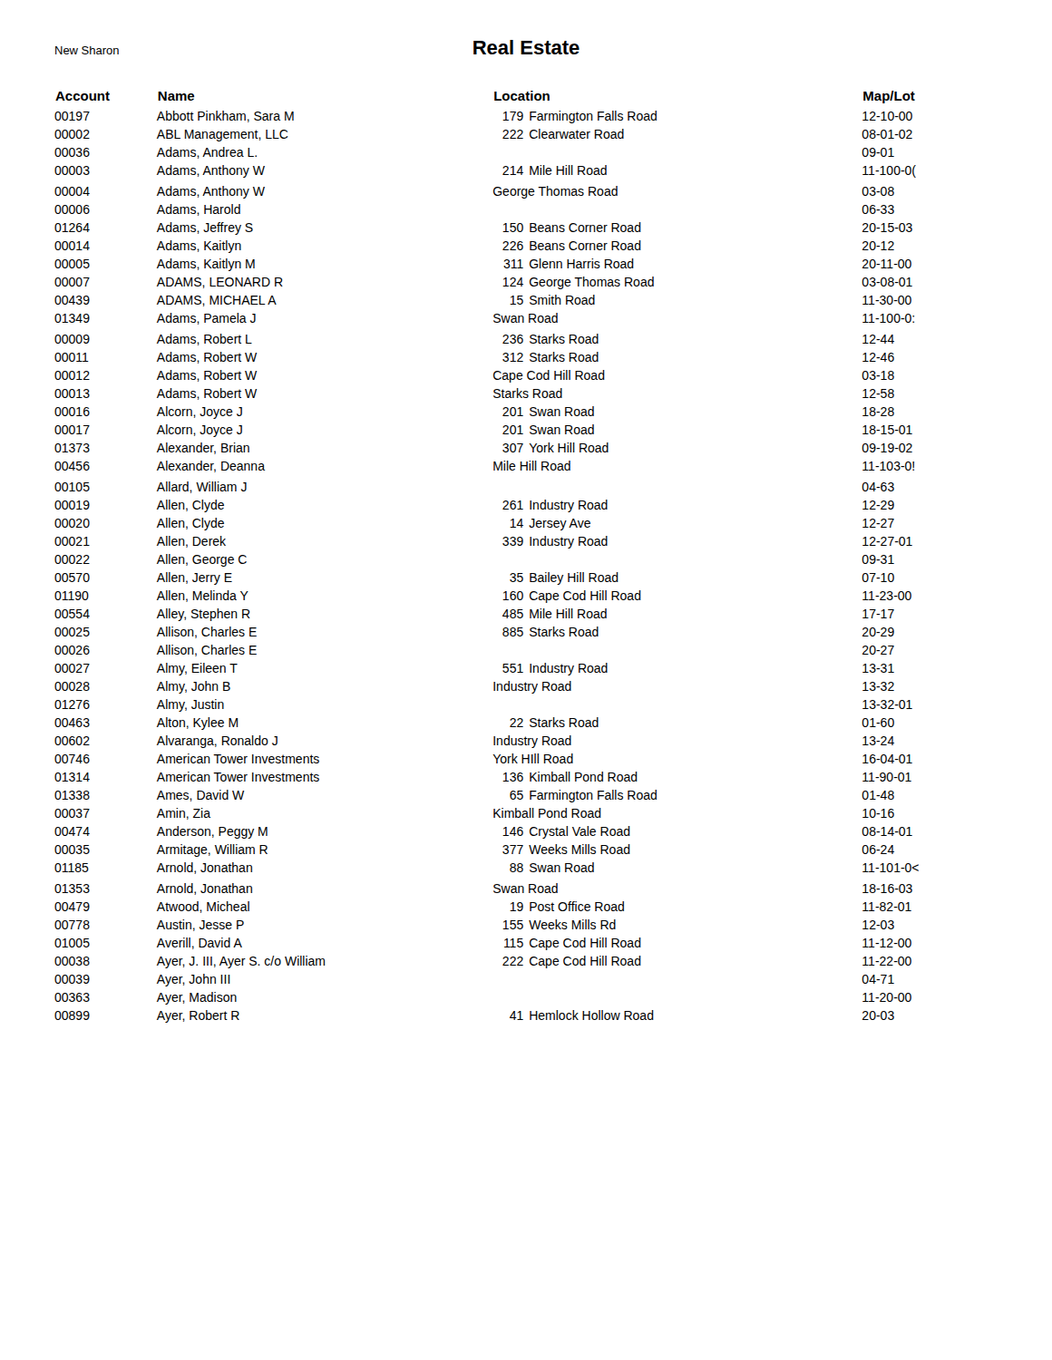New Sharon
Real Estate
| Account | Name | Location | Map/Lot |
| --- | --- | --- | --- |
| 00197 | Abbott Pinkham, Sara M | 179 Farmington Falls Road | 12-10-00 |
| 00002 | ABL Management, LLC | 222 Clearwater Road | 08-01-02 |
| 00036 | Adams, Andrea L. | | 09-01 |
| 00003 | Adams, Anthony W | 214 Mile Hill Road | 11-100-0( |
| 00004 | Adams, Anthony W | George Thomas Road | 03-08 |
| 00006 | Adams, Harold | | 06-33 |
| 01264 | Adams, Jeffrey S | 150 Beans Corner Road | 20-15-03 |
| 00014 | Adams, Kaitlyn | 226 Beans Corner Road | 20-12 |
| 00005 | Adams, Kaitlyn M | 311 Glenn Harris Road | 20-11-00 |
| 00007 | ADAMS, LEONARD R | 124 George Thomas Road | 03-08-01 |
| 00439 | ADAMS, MICHAEL A | 15 Smith Road | 11-30-00 |
| 01349 | Adams, Pamela J | Swan Road | 11-100-0: |
| 00009 | Adams, Robert L | 236 Starks Road | 12-44 |
| 00011 | Adams, Robert W | 312 Starks Road | 12-46 |
| 00012 | Adams, Robert W | Cape Cod Hill Road | 03-18 |
| 00013 | Adams, Robert W | Starks Road | 12-58 |
| 00016 | Alcorn, Joyce J | 201 Swan Road | 18-28 |
| 00017 | Alcorn, Joyce J | 201 Swan Road | 18-15-01 |
| 01373 | Alexander, Brian | 307 York Hill Road | 09-19-02 |
| 00456 | Alexander, Deanna | Mile Hill Road | 11-103-0! |
| 00105 | Allard, William J | | 04-63 |
| 00019 | Allen, Clyde | 261 Industry Road | 12-29 |
| 00020 | Allen, Clyde | 14 Jersey Ave | 12-27 |
| 00021 | Allen, Derek | 339 Industry Road | 12-27-01 |
| 00022 | Allen, George C | | 09-31 |
| 00570 | Allen, Jerry E | 35 Bailey Hill Road | 07-10 |
| 01190 | Allen, Melinda Y | 160 Cape Cod Hill Road | 11-23-00 |
| 00554 | Alley, Stephen R | 485 Mile Hill Road | 17-17 |
| 00025 | Allison, Charles E | 885 Starks Road | 20-29 |
| 00026 | Allison, Charles E | | 20-27 |
| 00027 | Almy, Eileen T | 551 Industry Road | 13-31 |
| 00028 | Almy, John B | Industry Road | 13-32 |
| 01276 | Almy, Justin | | 13-32-01 |
| 00463 | Alton, Kylee M | 22 Starks Road | 01-60 |
| 00602 | Alvaranga, Ronaldo J | Industry Road | 13-24 |
| 00746 | American Tower Investments | York HIll Road | 16-04-01 |
| 01314 | American Tower Investments | 136 Kimball Pond Road | 11-90-01 |
| 01338 | Ames, David W | 65 Farmington Falls Road | 01-48 |
| 00037 | Amin, Zia | Kimball Pond Road | 10-16 |
| 00474 | Anderson, Peggy M | 146 Crystal Vale Road | 08-14-01 |
| 00035 | Armitage, William R | 377 Weeks Mills Road | 06-24 |
| 01185 | Arnold, Jonathan | 88 Swan Road | 11-101-0< |
| 01353 | Arnold, Jonathan | Swan Road | 18-16-03 |
| 00479 | Atwood, Micheal | 19 Post Office Road | 11-82-01 |
| 00778 | Austin, Jesse P | 155 Weeks Mills Rd | 12-03 |
| 01005 | Averill, David A | 115 Cape Cod Hill Road | 11-12-00 |
| 00038 | Ayer, J. III, Ayer S. c/o William | 222 Cape Cod Hill Road | 11-22-00 |
| 00039 | Ayer, John III | | 04-71 |
| 00363 | Ayer, Madison | | 11-20-00 |
| 00899 | Ayer, Robert R | 41 Hemlock Hollow Road | 20-03 |